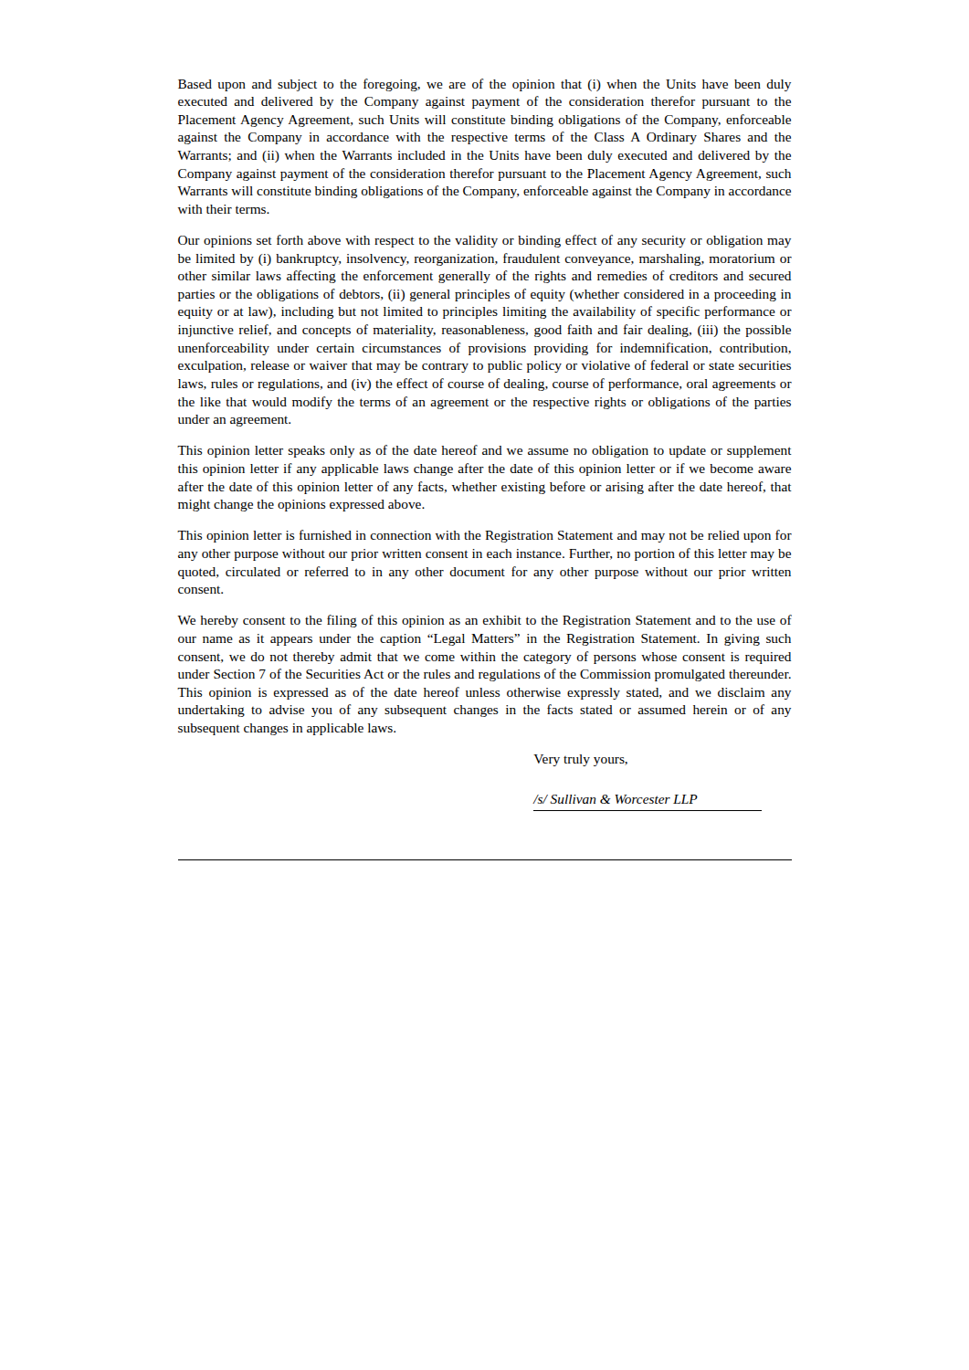Based upon and subject to the foregoing, we are of the opinion that (i) when the Units have been duly executed and delivered by the Company against payment of the consideration therefor pursuant to the Placement Agency Agreement, such Units will constitute binding obligations of the Company, enforceable against the Company in accordance with the respective terms of the Class A Ordinary Shares and the Warrants; and (ii) when the Warrants included in the Units have been duly executed and delivered by the Company against payment of the consideration therefor pursuant to the Placement Agency Agreement, such Warrants will constitute binding obligations of the Company, enforceable against the Company in accordance with their terms.
Our opinions set forth above with respect to the validity or binding effect of any security or obligation may be limited by (i) bankruptcy, insolvency, reorganization, fraudulent conveyance, marshaling, moratorium or other similar laws affecting the enforcement generally of the rights and remedies of creditors and secured parties or the obligations of debtors, (ii) general principles of equity (whether considered in a proceeding in equity or at law), including but not limited to principles limiting the availability of specific performance or injunctive relief, and concepts of materiality, reasonableness, good faith and fair dealing, (iii) the possible unenforceability under certain circumstances of provisions providing for indemnification, contribution, exculpation, release or waiver that may be contrary to public policy or violative of federal or state securities laws, rules or regulations, and (iv) the effect of course of dealing, course of performance, oral agreements or the like that would modify the terms of an agreement or the respective rights or obligations of the parties under an agreement.
This opinion letter speaks only as of the date hereof and we assume no obligation to update or supplement this opinion letter if any applicable laws change after the date of this opinion letter or if we become aware after the date of this opinion letter of any facts, whether existing before or arising after the date hereof, that might change the opinions expressed above.
This opinion letter is furnished in connection with the Registration Statement and may not be relied upon for any other purpose without our prior written consent in each instance. Further, no portion of this letter may be quoted, circulated or referred to in any other document for any other purpose without our prior written consent.
We hereby consent to the filing of this opinion as an exhibit to the Registration Statement and to the use of our name as it appears under the caption “Legal Matters” in the Registration Statement. In giving such consent, we do not thereby admit that we come within the category of persons whose consent is required under Section 7 of the Securities Act or the rules and regulations of the Commission promulgated thereunder. This opinion is expressed as of the date hereof unless otherwise expressly stated, and we disclaim any undertaking to advise you of any subsequent changes in the facts stated or assumed herein or of any subsequent changes in applicable laws.
Very truly yours,
/s/ Sullivan & Worcester LLP